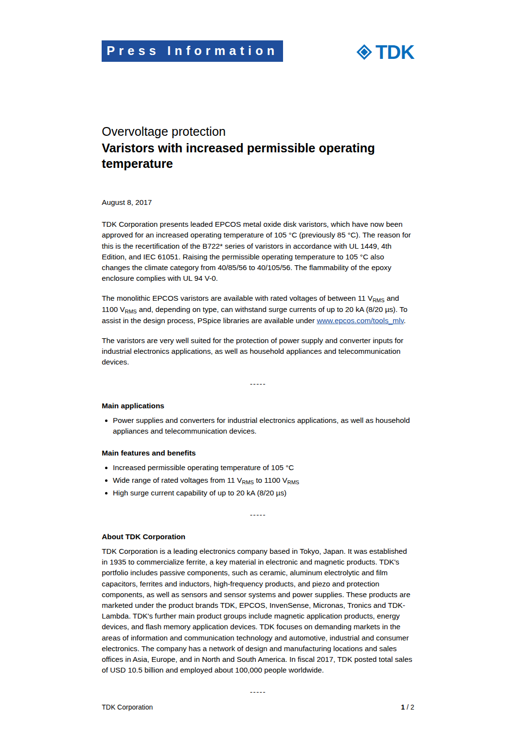Press Information
TDK
Overvoltage protection
Varistors with increased permissible operating temperature
August 8, 2017
TDK Corporation presents leaded EPCOS metal oxide disk varistors, which have now been approved for an increased operating temperature of 105 °C (previously 85 °C). The reason for this is the recertification of the B722* series of varistors in accordance with UL 1449, 4th Edition, and IEC 61051. Raising the permissible operating temperature to 105 °C also changes the climate category from 40/85/56 to 40/105/56. The flammability of the epoxy enclosure complies with UL 94 V-0.
The monolithic EPCOS varistors are available with rated voltages of between 11 VRMS and 1100 VRMS and, depending on type, can withstand surge currents of up to 20 kA (8/20 µs). To assist in the design process, PSpice libraries are available under www.epcos.com/tools_mlv.
The varistors are very well suited for the protection of power supply and converter inputs for industrial electronics applications, as well as household appliances and telecommunication devices.
-----
Main applications
Power supplies and converters for industrial electronics applications, as well as household appliances and telecommunication devices.
Main features and benefits
Increased permissible operating temperature of 105 °C
Wide range of rated voltages from 11 VRMS to 1100 VRMS
High surge current capability of up to 20 kA (8/20 µs)
-----
About TDK Corporation
TDK Corporation is a leading electronics company based in Tokyo, Japan. It was established in 1935 to commercialize ferrite, a key material in electronic and magnetic products. TDK's portfolio includes passive components, such as ceramic, aluminum electrolytic and film capacitors, ferrites and inductors, high-frequency products, and piezo and protection components, as well as sensors and sensor systems and power supplies. These products are marketed under the product brands TDK, EPCOS, InvenSense, Micronas, Tronics and TDK-Lambda. TDK's further main product groups include magnetic application products, energy devices, and flash memory application devices. TDK focuses on demanding markets in the areas of information and communication technology and automotive, industrial and consumer electronics. The company has a network of design and manufacturing locations and sales offices in Asia, Europe, and in North and South America. In fiscal 2017, TDK posted total sales of USD 10.5 billion and employed about 100,000 people worldwide.
-----
TDK Corporation
1 / 2